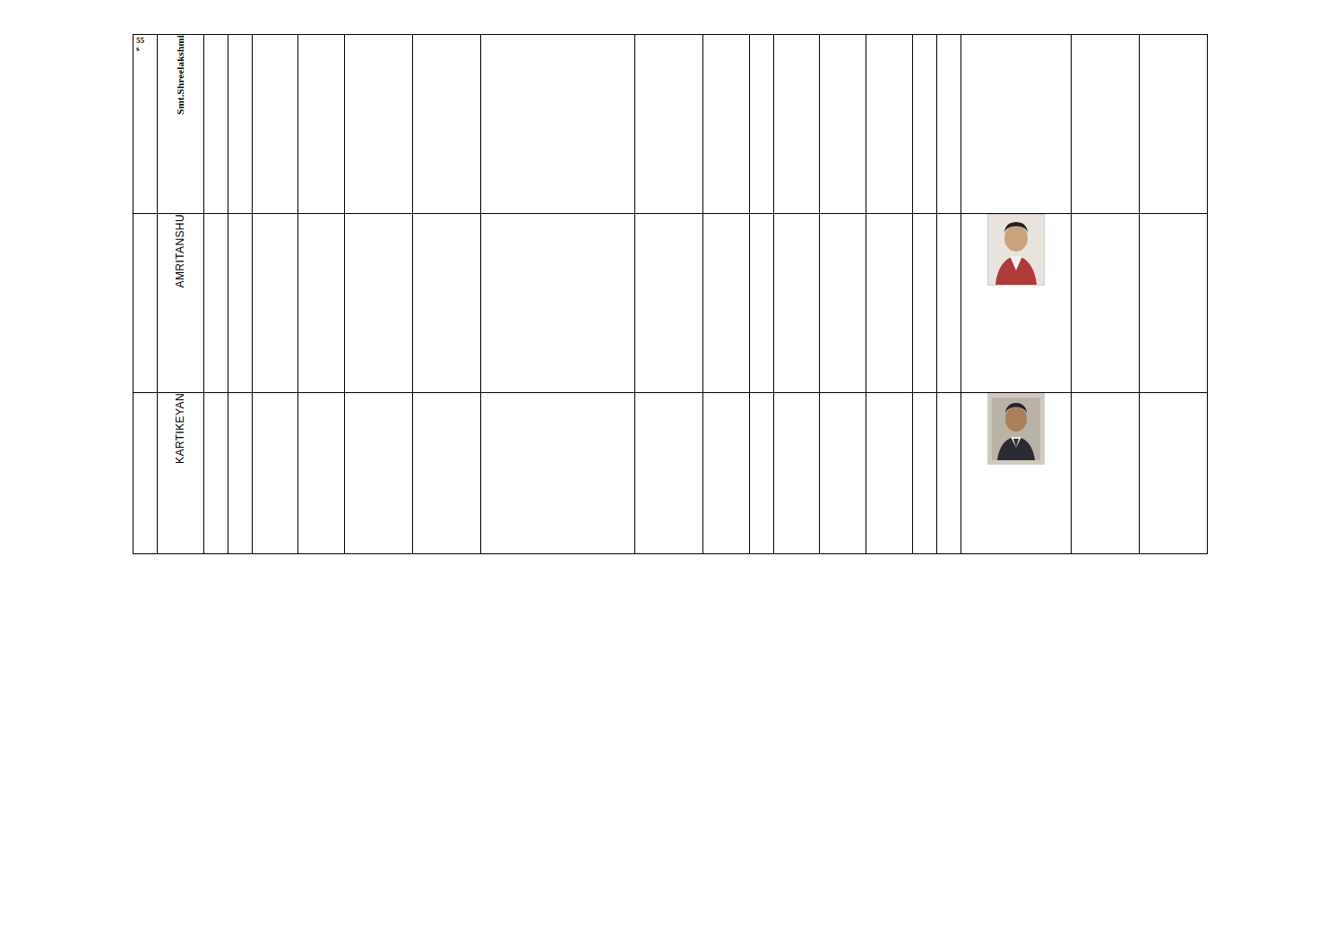| 55 s | Smt.Shreelakshmi | | | | | | | | | | | | | | | | | | |
| | AMRITANSHU | | | | | | | | | | | | | | | | | | |
| | KARTIKEYAN | | | | | | | | | | | | | | | | | | |